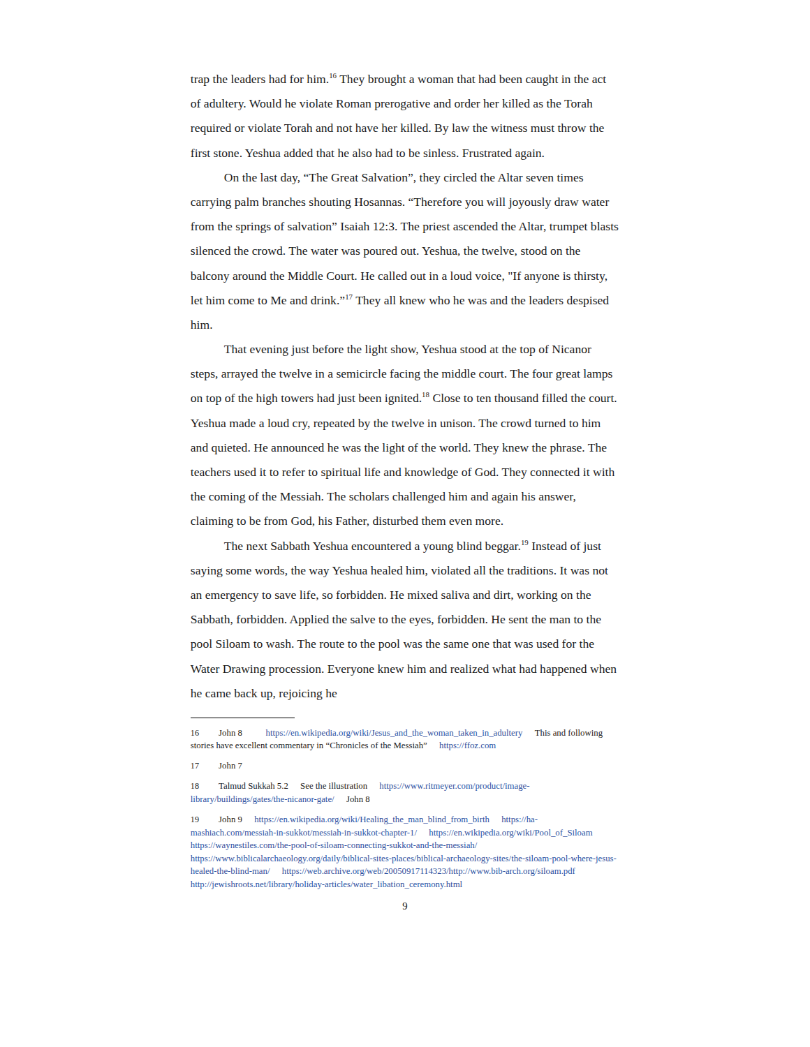trap the leaders had for him.16 They brought a woman that had been caught in the act of adultery. Would he violate Roman prerogative and order her killed as the Torah required or violate Torah and not have her killed. By law the witness must throw the first stone. Yeshua added that he also had to be sinless. Frustrated again.
On the last day, “The Great Salvation”, they circled the Altar seven times carrying palm branches shouting Hosannas. “Therefore you will joyously draw water from the springs of salvation” Isaiah 12:3. The priest ascended the Altar, trumpet blasts silenced the crowd. The water was poured out. Yeshua, the twelve, stood on the balcony around the Middle Court. He called out in a loud voice, "If anyone is thirsty, let him come to Me and drink.”17 They all knew who he was and the leaders despised him.
That evening just before the light show, Yeshua stood at the top of Nicanor steps, arrayed the twelve in a semicircle facing the middle court. The four great lamps on top of the high towers had just been ignited.18 Close to ten thousand filled the court. Yeshua made a loud cry, repeated by the twelve in unison. The crowd turned to him and quieted. He announced he was the light of the world. They knew the phrase. The teachers used it to refer to spiritual life and knowledge of God. They connected it with the coming of the Messiah. The scholars challenged him and again his answer, claiming to be from God, his Father, disturbed them even more.
The next Sabbath Yeshua encountered a young blind beggar.19 Instead of just saying some words, the way Yeshua healed him, violated all the traditions. It was not an emergency to save life, so forbidden. He mixed saliva and dirt, working on the Sabbath, forbidden. Applied the salve to the eyes, forbidden. He sent the man to the pool Siloam to wash. The route to the pool was the same one that was used for the Water Drawing procession. Everyone knew him and realized what had happened when he came back up, rejoicing he
16 John 8 https://en.wikipedia.org/wiki/Jesus_and_the_woman_taken_in_adultery This and following stories have excellent commentary in “Chronicles of the Messiah” https://ffoz.com
17 John 7
18 Talmud Sukkah 5.2 See the illustration https://www.ritmeyer.com/product/image-library/buildings/gates/the-nicanor-gate/ John 8
19 John 9 https://en.wikipedia.org/wiki/Healing_the_man_blind_from_birth https://ha-mashiach.com/messiah-in-sukkot/messiah-in-sukkot-chapter-1/ https://en.wikipedia.org/wiki/Pool_of_Siloam https://waynestiles.com/the-pool-of-siloam-connecting-sukkot-and-the-messiah/ https://www.biblicalarchaeology.org/daily/biblical-sites-places/biblical-archaeology-sites/the-siloam-pool-where-jesus-healed-the-blind-man/ https://web.archive.org/web/20050917114323/http://www.bib-arch.org/siloam.pdf http://jewishroots.net/library/holiday-articles/water_libation_ceremony.html
9